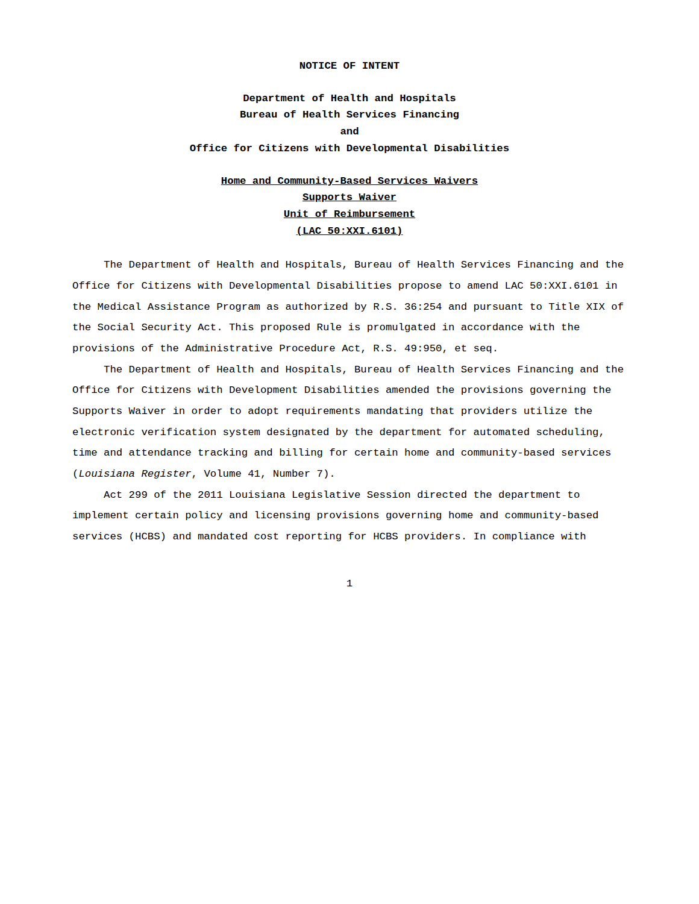NOTICE OF INTENT
Department of Health and Hospitals
Bureau of Health Services Financing
and
Office for Citizens with Developmental Disabilities
Home and Community-Based Services Waivers
Supports Waiver
Unit of Reimbursement
(LAC 50:XXI.6101)
The Department of Health and Hospitals, Bureau of Health Services Financing and the Office for Citizens with Developmental Disabilities propose to amend LAC 50:XXI.6101 in the Medical Assistance Program as authorized by R.S. 36:254 and pursuant to Title XIX of the Social Security Act. This proposed Rule is promulgated in accordance with the provisions of the Administrative Procedure Act, R.S. 49:950, et seq.
The Department of Health and Hospitals, Bureau of Health Services Financing and the Office for Citizens with Development Disabilities amended the provisions governing the Supports Waiver in order to adopt requirements mandating that providers utilize the electronic verification system designated by the department for automated scheduling, time and attendance tracking and billing for certain home and community-based services (Louisiana Register, Volume 41, Number 7).
Act 299 of the 2011 Louisiana Legislative Session directed the department to implement certain policy and licensing provisions governing home and community-based services (HCBS) and mandated cost reporting for HCBS providers. In compliance with
1